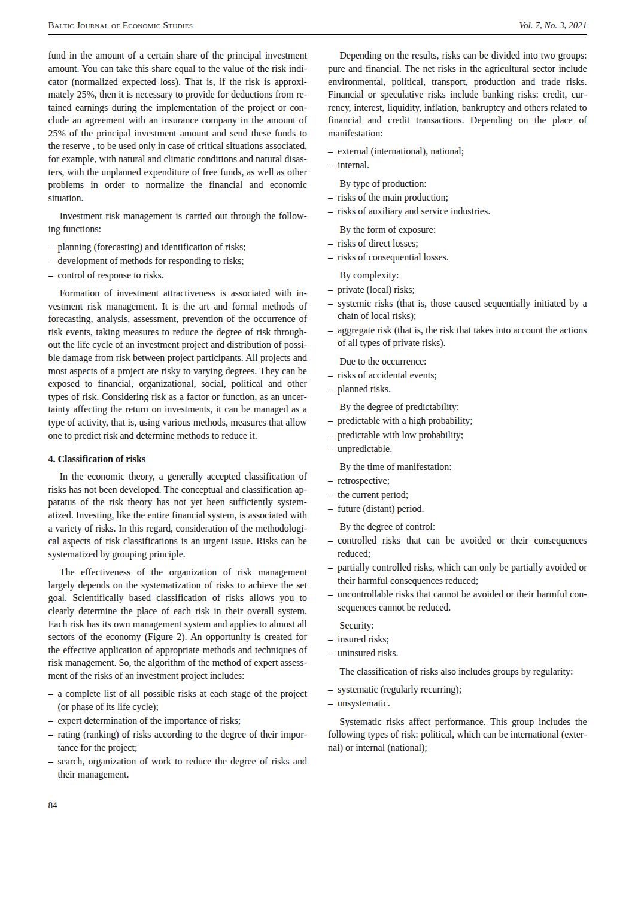Baltic Journal of Economic Studies
Vol. 7, No. 3, 2021
fund in the amount of a certain share of the principal investment amount. You can take this share equal to the value of the risk indicator (normalized expected loss). That is, if the risk is approximately 25%, then it is necessary to provide for deductions from retained earnings during the implementation of the project or conclude an agreement with an insurance company in the amount of 25% of the principal investment amount and send these funds to the reserve , to be used only in case of critical situations associated, for example, with natural and climatic conditions and natural disasters, with the unplanned expenditure of free funds, as well as other problems in order to normalize the financial and economic situation.
Investment risk management is carried out through the following functions:
planning (forecasting) and identification of risks;
development of methods for responding to risks;
control of response to risks.
Formation of investment attractiveness is associated with investment risk management. It is the art and formal methods of forecasting, analysis, assessment, prevention of the occurrence of risk events, taking measures to reduce the degree of risk throughout the life cycle of an investment project and distribution of possible damage from risk between project participants. All projects and most aspects of a project are risky to varying degrees. They can be exposed to financial, organizational, social, political and other types of risk. Considering risk as a factor or function, as an uncertainty affecting the return on investments, it can be managed as a type of activity, that is, using various methods, measures that allow one to predict risk and determine methods to reduce it.
4. Classification of risks
In the economic theory, a generally accepted classification of risks has not been developed. The conceptual and classification apparatus of the risk theory has not yet been sufficiently systematized. Investing, like the entire financial system, is associated with a variety of risks. In this regard, consideration of the methodological aspects of risk classifications is an urgent issue. Risks can be systematized by grouping principle.
The effectiveness of the organization of risk management largely depends on the systematization of risks to achieve the set goal. Scientifically based classification of risks allows you to clearly determine the place of each risk in their overall system. Each risk has its own management system and applies to almost all sectors of the economy (Figure 2). An opportunity is created for the effective application of appropriate methods and techniques of risk management. So, the algorithm of the method of expert assessment of the risks of an investment project includes:
a complete list of all possible risks at each stage of the project (or phase of its life cycle);
expert determination of the importance of risks;
rating (ranking) of risks according to the degree of their importance for the project;
search, organization of work to reduce the degree of risks and their management.
Depending on the results, risks can be divided into two groups: pure and financial. The net risks in the agricultural sector include environmental, political, transport, production and trade risks. Financial or speculative risks include banking risks: credit, currency, interest, liquidity, inflation, bankruptcy and others related to financial and credit transactions. Depending on the place of manifestation:
external (international), national;
internal.
By type of production:
risks of the main production;
risks of auxiliary and service industries.
By the form of exposure:
risks of direct losses;
risks of consequential losses.
By complexity:
private (local) risks;
systemic risks (that is, those caused sequentially initiated by a chain of local risks);
aggregate risk (that is, the risk that takes into account the actions of all types of private risks).
Due to the occurrence:
risks of accidental events;
planned risks.
By the degree of predictability:
predictable with a high probability;
predictable with low probability;
unpredictable.
By the time of manifestation:
retrospective;
the current period;
future (distant) period.
By the degree of control:
controlled risks that can be avoided or their consequences reduced;
partially controlled risks, which can only be partially avoided or their harmful consequences reduced;
uncontrollable risks that cannot be avoided or their harmful consequences cannot be reduced.
Security:
insured risks;
uninsured risks.
The classification of risks also includes groups by regularity:
systematic (regularly recurring);
unsystematic.
Systematic risks affect performance. This group includes the following types of risk: political, which can be international (external) or internal (national);
84